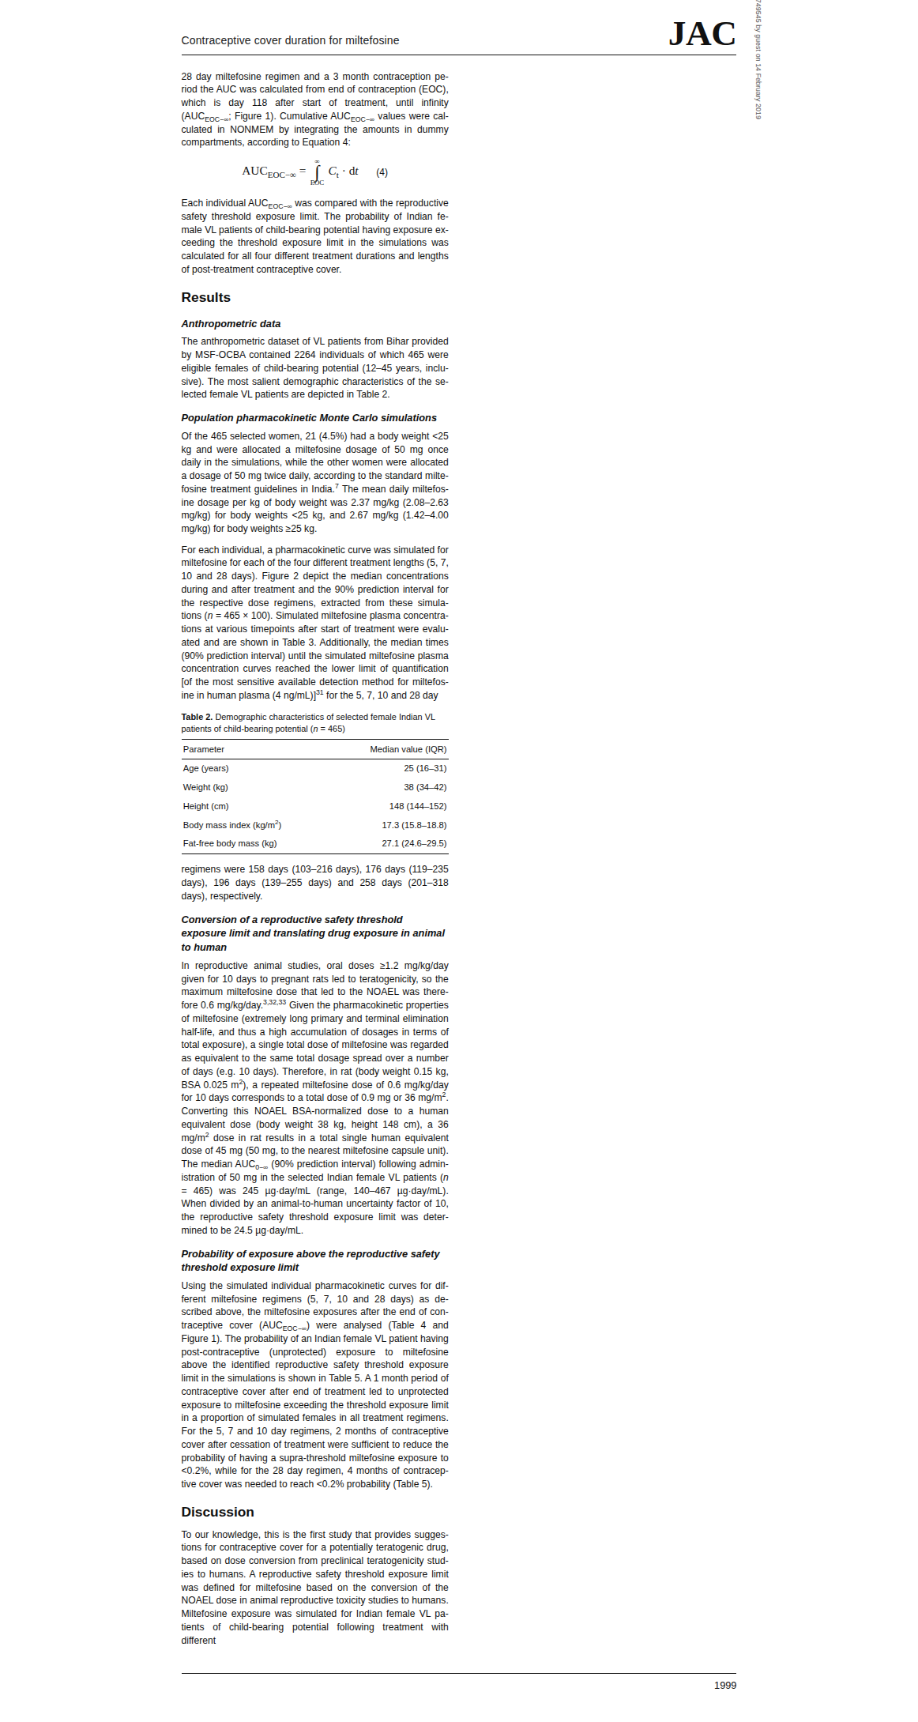Downloaded from https://academic.oup.com/jac/article-abstract/67/8/1996/749545 by guest on 14 February 2019
Contraceptive cover duration for miltefosine
JAC
28 day miltefosine regimen and a 3 month contraception period the AUC was calculated from end of contraception (EOC), which is day 118 after start of treatment, until infinity (AUCEOC−∞; Figure 1). Cumulative AUCEOC−∞ values were calculated in NONMEM by integrating the amounts in dummy compartments, according to Equation 4:
AUCEOC−∞ = ∞∫EOC Ct · dt
(4)
Each individual AUCEOC−∞ was compared with the reproductive safety threshold exposure limit. The probability of Indian female VL patients of child-bearing potential having exposure exceeding the threshold exposure limit in the simulations was calculated for all four different treatment durations and lengths of post-treatment contraceptive cover.
Results
Anthropometric data
The anthropometric dataset of VL patients from Bihar provided by MSF-OCBA contained 2264 individuals of which 465 were eligible females of child-bearing potential (12–45 years, inclusive). The most salient demographic characteristics of the selected female VL patients are depicted in Table 2.
Population pharmacokinetic Monte Carlo simulations
Of the 465 selected women, 21 (4.5%) had a body weight <25 kg and were allocated a miltefosine dosage of 50 mg once daily in the simulations, while the other women were allocated a dosage of 50 mg twice daily, according to the standard miltefosine treatment guidelines in India.7 The mean daily miltefosine dosage per kg of body weight was 2.37 mg/kg (2.08–2.63 mg/kg) for body weights <25 kg, and 2.67 mg/kg (1.42–4.00 mg/kg) for body weights ≥25 kg.
For each individual, a pharmacokinetic curve was simulated for miltefosine for each of the four different treatment lengths (5, 7, 10 and 28 days). Figure 2 depict the median concentrations during and after treatment and the 90% prediction interval for the respective dose regimens, extracted from these simulations (n = 465 × 100). Simulated miltefosine plasma concentrations at various timepoints after start of treatment were evaluated and are shown in Table 3. Additionally, the median times (90% prediction interval) until the simulated miltefosine plasma concentration curves reached the lower limit of quantification [of the most sensitive available detection method for miltefosine in human plasma (4 ng/mL)]31 for the 5, 7, 10 and 28 day
Table 2. Demographic characteristics of selected female Indian VL patients of child-bearing potential (n = 465)
| Parameter | Median value (IQR) |
| --- | --- |
| Age (years) | 25 (16–31) |
| Weight (kg) | 38 (34–42) |
| Height (cm) | 148 (144–152) |
| Body mass index (kg/m 2 ) | 17.3 (15.8–18.8) |
| Fat-free body mass (kg) | 27.1 (24.6–29.5) |
regimens were 158 days (103–216 days), 176 days (119–235 days), 196 days (139–255 days) and 258 days (201–318 days), respectively.
Conversion of a reproductive safety threshold exposure limit and translating drug exposure in animal to human
In reproductive animal studies, oral doses ≥1.2 mg/kg/day given for 10 days to pregnant rats led to teratogenicity, so the maximum miltefosine dose that led to the NOAEL was therefore 0.6 mg/kg/day.3,32,33 Given the pharmacokinetic properties of miltefosine (extremely long primary and terminal elimination half-life, and thus a high accumulation of dosages in terms of total exposure), a single total dose of miltefosine was regarded as equivalent to the same total dosage spread over a number of days (e.g. 10 days). Therefore, in rat (body weight 0.15 kg, BSA 0.025 m2), a repeated miltefosine dose of 0.6 mg/kg/day for 10 days corresponds to a total dose of 0.9 mg or 36 mg/m2. Converting this NOAEL BSA-normalized dose to a human equivalent dose (body weight 38 kg, height 148 cm), a 36 mg/m2 dose in rat results in a total single human equivalent dose of 45 mg (50 mg, to the nearest miltefosine capsule unit). The median AUC0−∞ (90% prediction interval) following administration of 50 mg in the selected Indian female VL patients (n = 465) was 245 µg·day/mL (range, 140–467 µg·day/mL). When divided by an animal-to-human uncertainty factor of 10, the reproductive safety threshold exposure limit was determined to be 24.5 µg·day/mL.
Probability of exposure above the reproductive safety threshold exposure limit
Using the simulated individual pharmacokinetic curves for different miltefosine regimens (5, 7, 10 and 28 days) as described above, the miltefosine exposures after the end of contraceptive cover (AUCEOC−∞) were analysed (Table 4 and Figure 1). The probability of an Indian female VL patient having post-contraceptive (unprotected) exposure to miltefosine above the identified reproductive safety threshold exposure limit in the simulations is shown in Table 5. A 1 month period of contraceptive cover after end of treatment led to unprotected exposure to miltefosine exceeding the threshold exposure limit in a proportion of simulated females in all treatment regimens. For the 5, 7 and 10 day regimens, 2 months of contraceptive cover after cessation of treatment were sufficient to reduce the probability of having a supra-threshold miltefosine exposure to <0.2%, while for the 28 day regimen, 4 months of contraceptive cover was needed to reach <0.2% probability (Table 5).
Discussion
To our knowledge, this is the first study that provides suggestions for contraceptive cover for a potentially teratogenic drug, based on dose conversion from preclinical teratogenicity studies to humans. A reproductive safety threshold exposure limit was defined for miltefosine based on the conversion of the NOAEL dose in animal reproductive toxicity studies to humans. Miltefosine exposure was simulated for Indian female VL patients of child-bearing potential following treatment with different
1999